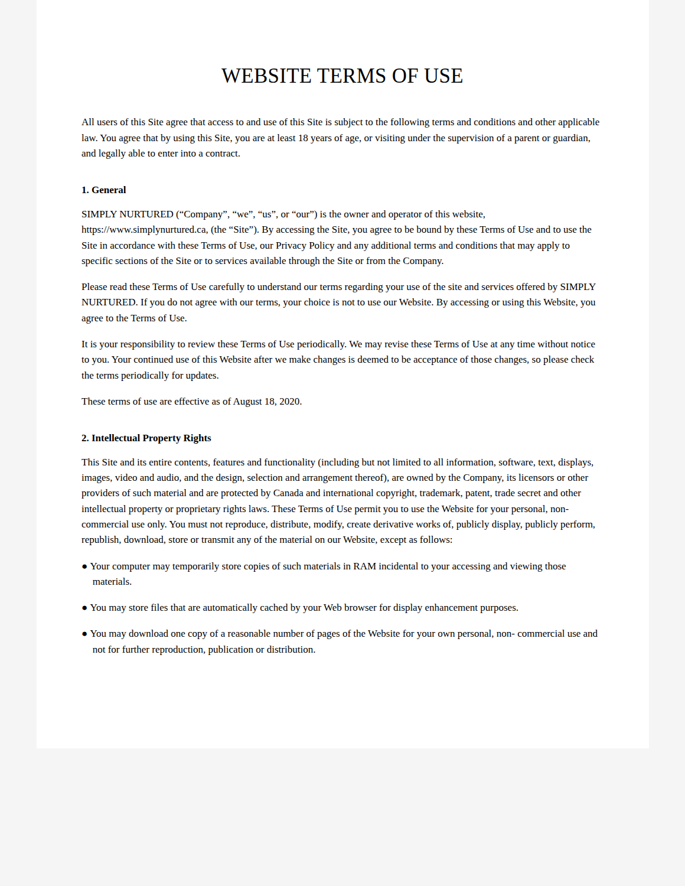WEBSITE TERMS OF USE
All users of this Site agree that access to and use of this Site is subject to the following terms and conditions and other applicable law. You agree that by using this Site, you are at least 18 years of age, or visiting under the supervision of a parent or guardian, and legally able to enter into a contract.
1. General
SIMPLY NURTURED (“Company”, “we”, “us”, or “our”) is the owner and operator of this website, https://www.simplynurtured.ca, (the “Site”). By accessing the Site, you agree to be bound by these Terms of Use and to use the Site in accordance with these Terms of Use, our Privacy Policy and any additional terms and conditions that may apply to specific sections of the Site or to services available through the Site or from the Company.
Please read these Terms of Use carefully to understand our terms regarding your use of the site and services offered by SIMPLY NURTURED. If you do not agree with our terms, your choice is not to use our Website. By accessing or using this Website, you agree to the Terms of Use.
It is your responsibility to review these Terms of Use periodically. We may revise these Terms of Use at any time without notice to you. Your continued use of this Website after we make changes is deemed to be acceptance of those changes, so please check the terms periodically for updates.
These terms of use are effective as of August 18, 2020.
2. Intellectual Property Rights
This Site and its entire contents, features and functionality (including but not limited to all information, software, text, displays, images, video and audio, and the design, selection and arrangement thereof), are owned by the Company, its licensors or other providers of such material and are protected by Canada and international copyright, trademark, patent, trade secret and other intellectual property or proprietary rights laws. These Terms of Use permit you to use the Website for your personal, non-commercial use only. You must not reproduce, distribute, modify, create derivative works of, publicly display, publicly perform, republish, download, store or transmit any of the material on our Website, except as follows:
Your computer may temporarily store copies of such materials in RAM incidental to your accessing and viewing those materials.
You may store files that are automatically cached by your Web browser for display enhancement purposes.
You may download one copy of a reasonable number of pages of the Website for your own personal, non- commercial use and not for further reproduction, publication or distribution.